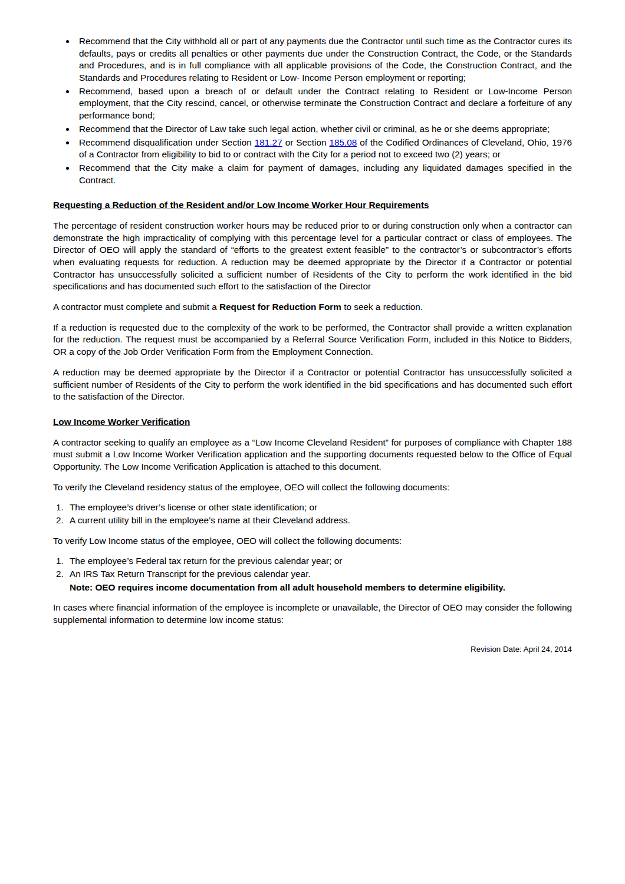Recommend that the City withhold all or part of any payments due the Contractor until such time as the Contractor cures its defaults, pays or credits all penalties or other payments due under the Construction Contract, the Code, or the Standards and Procedures, and is in full compliance with all applicable provisions of the Code, the Construction Contract, and the Standards and Procedures relating to Resident or Low- Income Person employment or reporting;
Recommend, based upon a breach of or default under the Contract relating to Resident or Low-Income Person employment, that the City rescind, cancel, or otherwise terminate the Construction Contract and declare a forfeiture of any performance bond;
Recommend that the Director of Law take such legal action, whether civil or criminal, as he or she deems appropriate;
Recommend disqualification under Section 181.27 or Section 185.08 of the Codified Ordinances of Cleveland, Ohio, 1976 of a Contractor from eligibility to bid to or contract with the City for a period not to exceed two (2) years; or
Recommend that the City make a claim for payment of damages, including any liquidated damages specified in the Contract.
Requesting a Reduction of the Resident and/or Low Income Worker Hour Requirements
The percentage of resident construction worker hours may be reduced prior to or during construction only when a contractor can demonstrate the high impracticality of complying with this percentage level for a particular contract or class of employees. The Director of OEO will apply the standard of “efforts to the greatest extent feasible” to the contractor’s or subcontractor’s efforts when evaluating requests for reduction. A reduction may be deemed appropriate by the Director if a Contractor or potential Contractor has unsuccessfully solicited a sufficient number of Residents of the City to perform the work identified in the bid specifications and has documented such effort to the satisfaction of the Director
A contractor must complete and submit a Request for Reduction Form to seek a reduction.
If a reduction is requested due to the complexity of the work to be performed, the Contractor shall provide a written explanation for the reduction. The request must be accompanied by a Referral Source Verification Form, included in this Notice to Bidders, OR a copy of the Job Order Verification Form from the Employment Connection.
A reduction may be deemed appropriate by the Director if a Contractor or potential Contractor has unsuccessfully solicited a sufficient number of Residents of the City to perform the work identified in the bid specifications and has documented such effort to the satisfaction of the Director.
Low Income Worker Verification
A contractor seeking to qualify an employee as a “Low Income Cleveland Resident” for purposes of compliance with Chapter 188 must submit a Low Income Worker Verification application and the supporting documents requested below to the Office of Equal Opportunity. The Low Income Verification Application is attached to this document.
To verify the Cleveland residency status of the employee, OEO will collect the following documents:
The employee’s driver’s license or other state identification; or
A current utility bill in the employee’s name at their Cleveland address.
To verify Low Income status of the employee, OEO will collect the following documents:
The employee’s Federal tax return for the previous calendar year; or
An IRS Tax Return Transcript for the previous calendar year. Note: OEO requires income documentation from all adult household members to determine eligibility.
In cases where financial information of the employee is incomplete or unavailable, the Director of OEO may consider the following supplemental information to determine low income status:
Revision Date: April 24, 2014